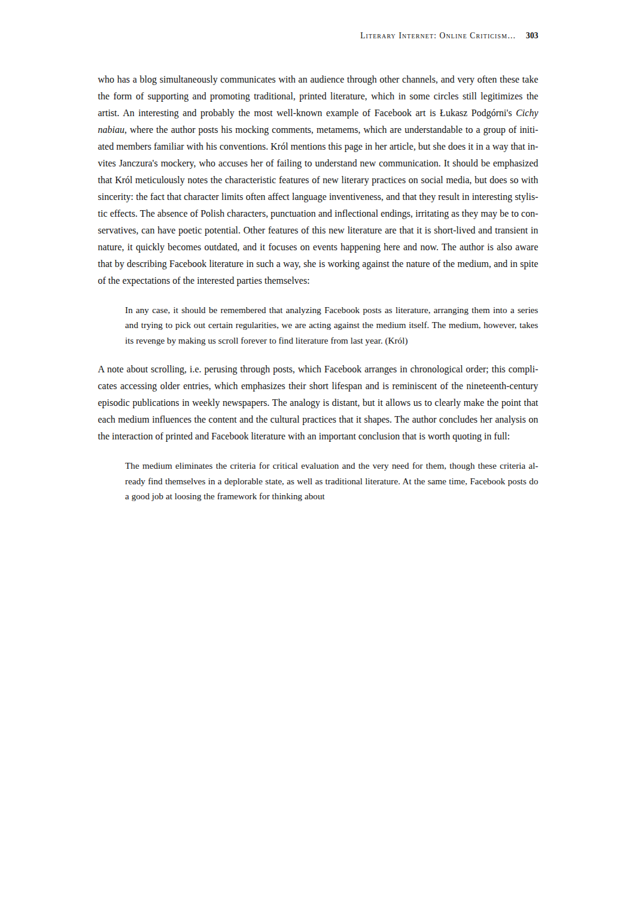Literary Internet: Online Criticism…303
who has a blog simultaneously communicates with an audience through other channels, and very often these take the form of supporting and promoting traditional, printed literature, which in some circles still legitimizes the artist. An interesting and probably the most well-known example of Facebook art is Łukasz Podgórni's Cichy nabiau, where the author posts his mocking comments, metamems, which are understandable to a group of initiated members familiar with his conventions. Król mentions this page in her article, but she does it in a way that invites Janczura's mockery, who accuses her of failing to understand new communication. It should be emphasized that Król meticulously notes the characteristic features of new literary practices on social media, but does so with sincerity: the fact that character limits often affect language inventiveness, and that they result in interesting stylistic effects. The absence of Polish characters, punctuation and inflectional endings, irritating as they may be to conservatives, can have poetic potential. Other features of this new literature are that it is short-lived and transient in nature, it quickly becomes outdated, and it focuses on events happening here and now. The author is also aware that by describing Facebook literature in such a way, she is working against the nature of the medium, and in spite of the expectations of the interested parties themselves:
In any case, it should be remembered that analyzing Facebook posts as literature, arranging them into a series and trying to pick out certain regularities, we are acting against the medium itself. The medium, however, takes its revenge by making us scroll forever to find literature from last year. (Król)
A note about scrolling, i.e. perusing through posts, which Facebook arranges in chronological order; this complicates accessing older entries, which emphasizes their short lifespan and is reminiscent of the nineteenth-century episodic publications in weekly newspapers. The analogy is distant, but it allows us to clearly make the point that each medium influences the content and the cultural practices that it shapes. The author concludes her analysis on the interaction of printed and Facebook literature with an important conclusion that is worth quoting in full:
The medium eliminates the criteria for critical evaluation and the very need for them, though these criteria already find themselves in a deplorable state, as well as traditional literature. At the same time, Facebook posts do a good job at loosing the framework for thinking about